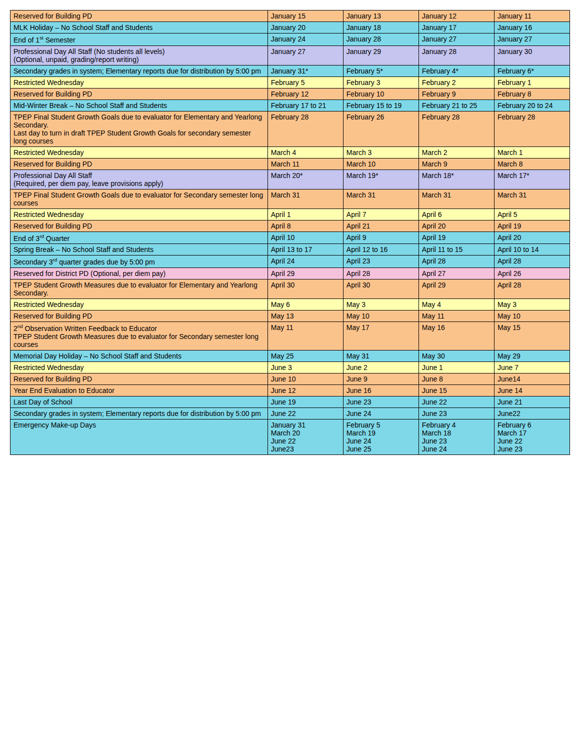| Reserved for Building PD | January 15 | January 13 | January 12 | January 11 |
| MLK Holiday – No School Staff and Students | January 20 | January 18 | January 17 | January 16 |
| End of 1 st Semester | January 24 | January 28 | January 27 | January 27 |
| Professional Day All Staff (No students all levels) (Optional, unpaid, grading/report writing) | January 27 | January 29 | January 28 | January 30 |
| Secondary grades in system; Elementary reports due for distribution by 5:00 pm | January 31* | February 5* | February 4* | February 6* |
| Restricted Wednesday | February 5 | February 3 | February 2 | February 1 |
| Reserved for Building PD | February 12 | February 10 | February 9 | February 8 |
| Mid-Winter Break – No School Staff and Students | February 17 to 21 | February 15 to 19 | February 21 to 25 | February 20 to 24 |
| TPEP Final Student Growth Goals due to evaluator for Elementary and Yearlong Secondary. Last day to turn in draft TPEP Student Growth Goals for secondary semester long courses | February 28 | February 26 | February 28 | February 28 |
| Restricted Wednesday | March 4 | March 3 | March 2 | March 1 |
| Reserved for Building PD | March 11 | March 10 | March 9 | March 8 |
| Professional Day All Staff (Required, per diem pay, leave provisions apply) | March 20* | March 19* | March 18* | March 17* |
| TPEP Final Student Growth Goals due to evaluator for Secondary semester long courses | March 31 | March 31 | March 31 | March 31 |
| Restricted Wednesday | April 1 | April 7 | April 6 | April 5 |
| Reserved for Building PD | April 8 | April 21 | April 20 | April 19 |
| End of 3 rd Quarter | April 10 | April 9 | April 19 | April 20 |
| Spring Break – No School Staff and Students | April 13 to 17 | April 12 to 16 | April 11 to 15 | April 10 to 14 |
| Secondary 3 rd quarter grades due by 5:00 pm | April 24 | April 23 | April 28 | April 28 |
| Reserved for District PD (Optional, per diem pay) | April 29 | April 28 | April 27 | April 26 |
| TPEP Student Growth Measures due to evaluator for Elementary and Yearlong Secondary. | April 30 | April 30 | April 29 | April 28 |
| Restricted Wednesday | May 6 | May 3 | May 4 | May 3 |
| Reserved for Building PD | May 13 | May 10 | May 11 | May 10 |
| 2 nd Observation Written Feedback to Educator TPEP Student Growth Measures due to evaluator for Secondary semester long courses | May 11 | May 17 | May 16 | May 15 |
| Memorial Day Holiday – No School Staff and Students | May 25 | May 31 | May 30 | May 29 |
| Restricted Wednesday | June 3 | June 2 | June 1 | June 7 |
| Reserved for Building PD | June 10 | June 9 | June 8 | June14 |
| Year End Evaluation to Educator | June 12 | June 16 | June 15 | June 14 |
| Last Day of School | June 19 | June 23 | June 22 | June 21 |
| Secondary grades in system; Elementary reports due for distribution by 5:00 pm | June 22 | June 24 | June 23 | June22 |
| Emergency Make-up Days | January 31 March 20 June 22 June23 | February 5 March 19 June 24 June 25 | February 4 March 18 June 23 June 24 | February 6 March 17 June 22 June 23 |